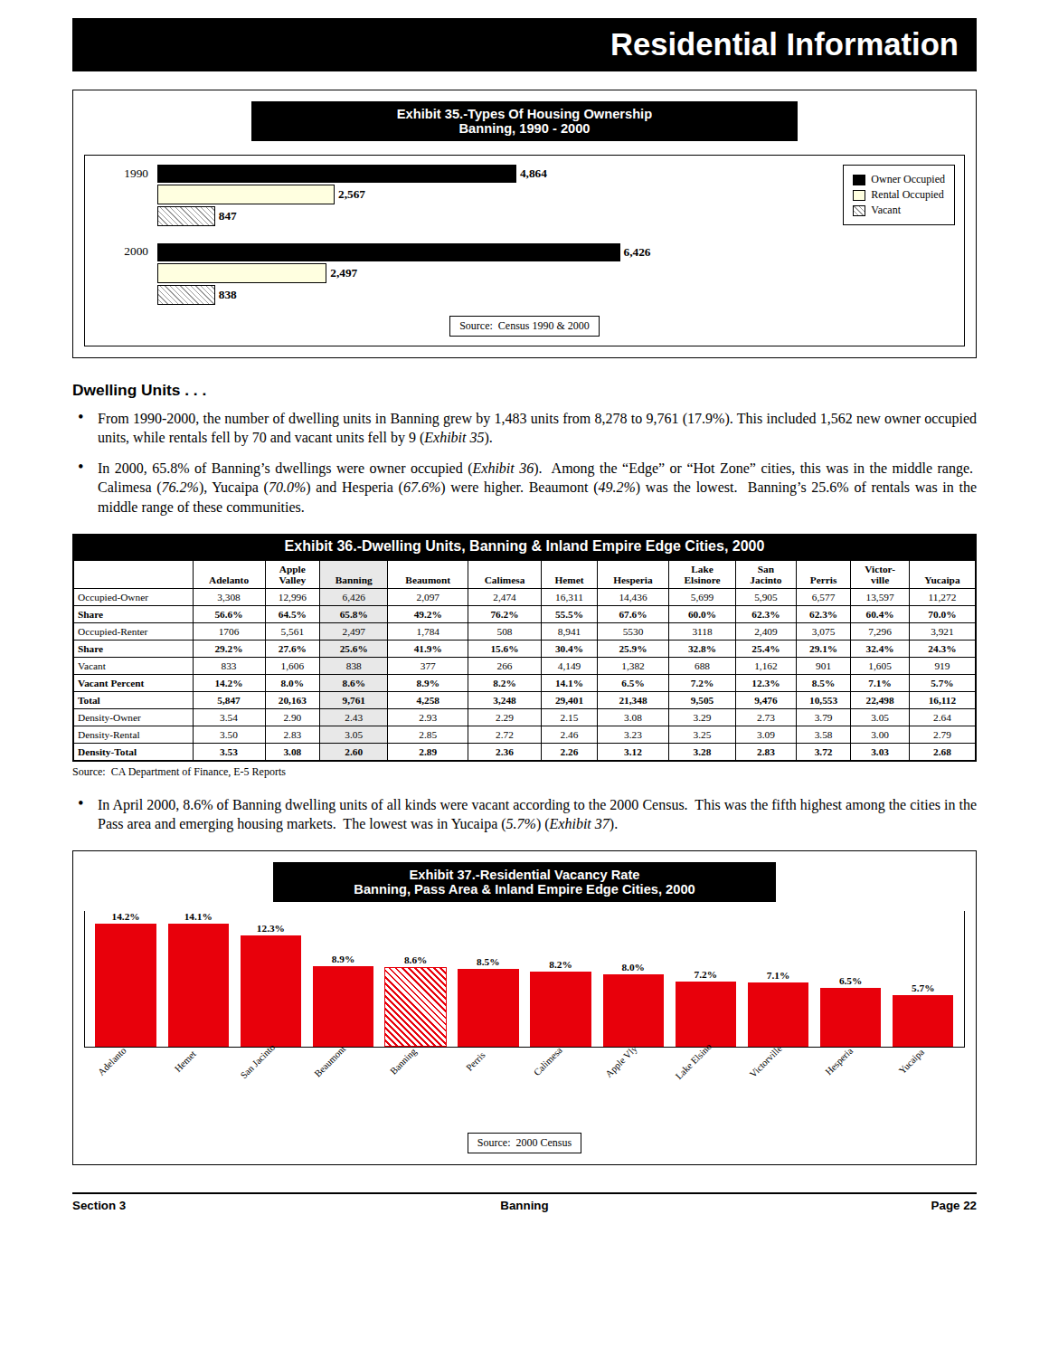Residential Information
Exhibit 35.-Types Of Housing Ownership
Banning, 1990 - 2000
Owner Occupied
Rental Occupied
Vacant
1990
4,864
2,567
847
2000
6,426
2,497
838
Source: Census 1990 & 2000
Dwelling Units . . .
From 1990-2000, the number of dwelling units in Banning grew by 1,483 units from 8,278 to 9,761 (17.9%). This included 1,562 new owner occupied units, while rentals fell by 70 and vacant units fell by 9 (Exhibit 35).
In 2000, 65.8% of Banning’s dwellings were owner occupied (Exhibit 36). Among the “Edge” or “Hot Zone” cities, this was in the middle range. Calimesa (76.2%), Yucaipa (70.0%) and Hesperia (67.6%) were higher. Beaumont (49.2%) was the lowest. Banning’s 25.6% of rentals was in the middle range of these communities.
Exhibit 36.-Dwelling Units, Banning & Inland Empire Edge Cities, 2000
| | Adelanto | Apple Valley | Banning | Beaumont | Calimesa | Hemet | Hesperia | Lake Elsinore | San Jacinto | Perris | Victor- ville | Yucaipa |
| --- | --- | --- | --- | --- | --- | --- | --- | --- | --- | --- | --- | --- |
| Occupied-Owner | 3,308 | 12,996 | 6,426 | 2,097 | 2,474 | 16,311 | 14,436 | 5,699 | 5,905 | 6,577 | 13,597 | 11,272 |
| Share | 56.6% | 64.5% | 65.8% | 49.2% | 76.2% | 55.5% | 67.6% | 60.0% | 62.3% | 62.3% | 60.4% | 70.0% |
| Occupied-Renter | 1706 | 5,561 | 2,497 | 1,784 | 508 | 8,941 | 5530 | 3118 | 2,409 | 3,075 | 7,296 | 3,921 |
| Share | 29.2% | 27.6% | 25.6% | 41.9% | 15.6% | 30.4% | 25.9% | 32.8% | 25.4% | 29.1% | 32.4% | 24.3% |
| Vacant | 833 | 1,606 | 838 | 377 | 266 | 4,149 | 1,382 | 688 | 1,162 | 901 | 1,605 | 919 |
| Vacant Percent | 14.2% | 8.0% | 8.6% | 8.9% | 8.2% | 14.1% | 6.5% | 7.2% | 12.3% | 8.5% | 7.1% | 5.7% |
| Total | 5,847 | 20,163 | 9,761 | 4,258 | 3,248 | 29,401 | 21,348 | 9,505 | 9,476 | 10,553 | 22,498 | 16,112 |
| Density-Owner | 3.54 | 2.90 | 2.43 | 2.93 | 2.29 | 2.15 | 3.08 | 3.29 | 2.73 | 3.79 | 3.05 | 2.64 |
| Density-Rental | 3.50 | 2.83 | 3.05 | 2.85 | 2.72 | 2.46 | 3.23 | 3.25 | 3.09 | 3.58 | 3.00 | 2.79 |
| Density-Total | 3.53 | 3.08 | 2.60 | 2.89 | 2.36 | 2.26 | 3.12 | 3.28 | 2.83 | 3.72 | 3.03 | 2.68 |
Source: CA Department of Finance, E-5 Reports
In April 2000, 8.6% of Banning dwelling units of all kinds were vacant according to the 2000 Census. This was the fifth highest among the cities in the Pass area and emerging housing markets. The lowest was in Yucaipa (5.7%) (Exhibit 37).
Exhibit 37.-Residential Vacancy Rate
Banning, Pass Area & Inland Empire Edge Cities, 2000
14.2%
14.1%
12.3%
8.9%
8.6%
8.5%
8.2%
8.0%
7.2%
7.1%
6.5%
5.7%
Adelanto
Hemet
San Jacinto
Beaumont
Banning
Perris
Calimesa
Apple Vly
Lake Elsino
Victorville
Hesperia
Yucaipa
Source: 2000 Census
Section 3 Banning Page 22